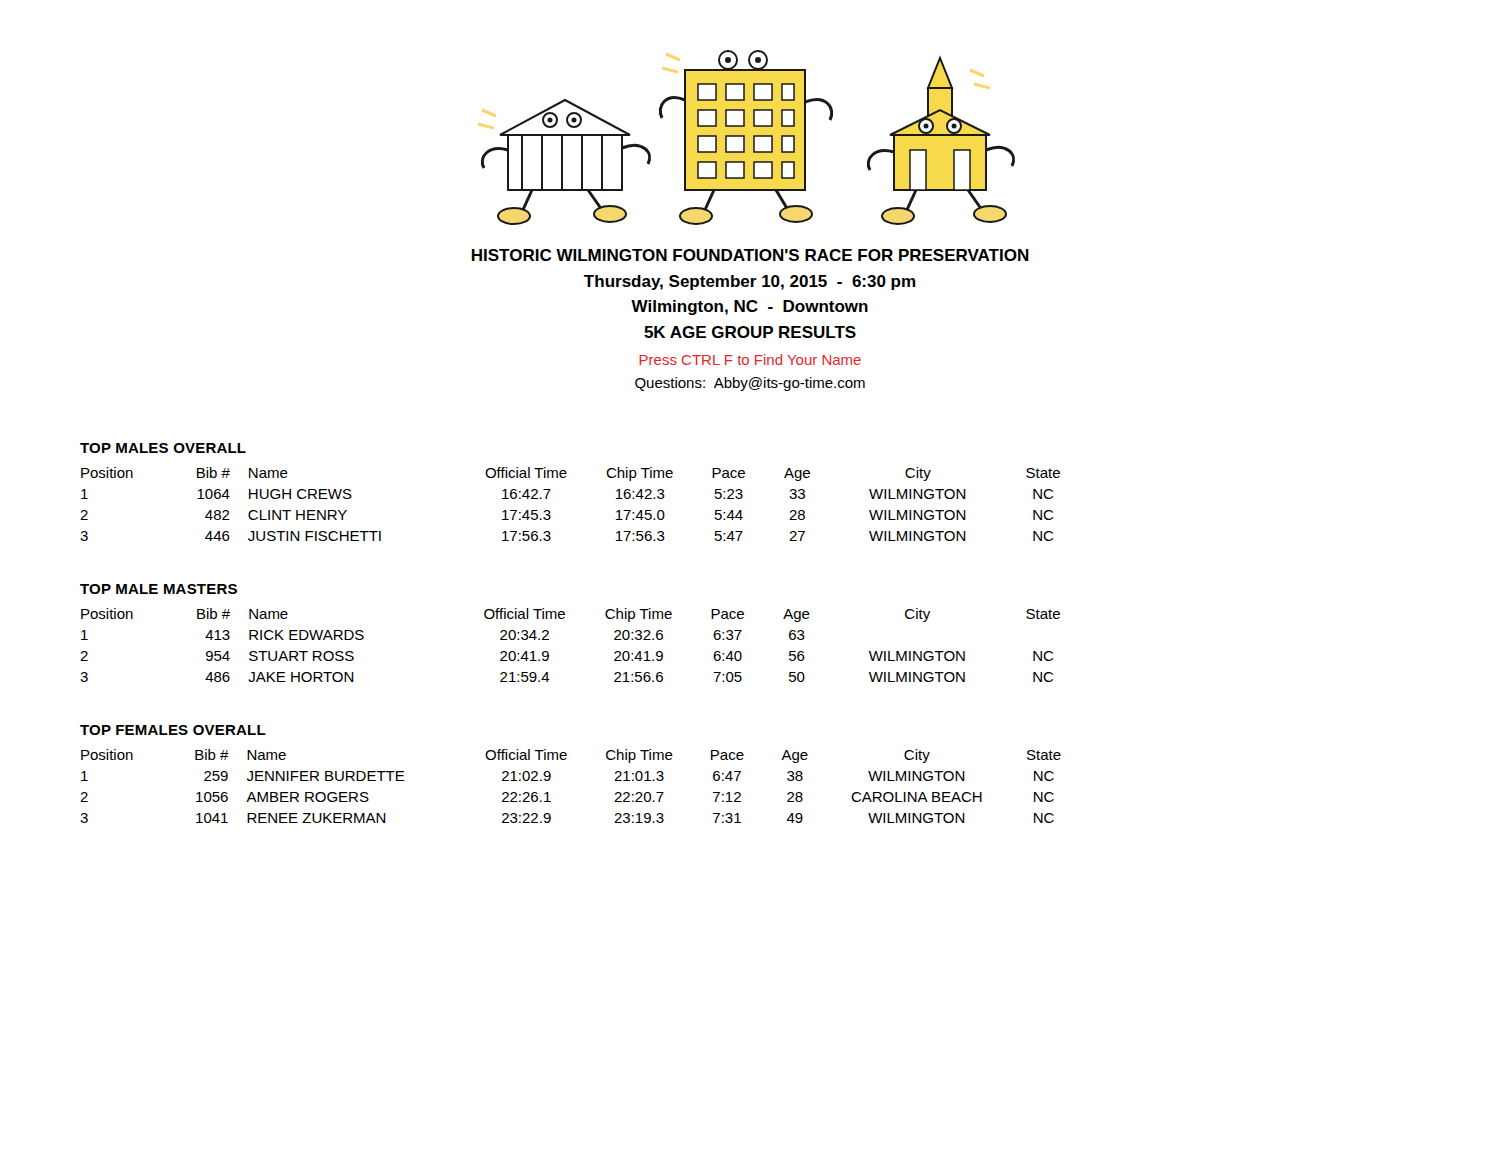HISTORIC WILMINGTON FOUNDATION'S RACE FOR PRESERVATION
Thursday, September 10, 2015 - 6:30 pm
Wilmington, NC - Downtown
5K AGE GROUP RESULTS
Press CTRL F to Find Your Name
Questions: Abby@its-go-time.com
TOP MALES OVERALL
| Position | Bib # | Name | Official Time | Chip Time | Pace | Age | City | State |
| --- | --- | --- | --- | --- | --- | --- | --- | --- |
| 1 | 1064 | HUGH CREWS | 16:42.7 | 16:42.3 | 5:23 | 33 | WILMINGTON | NC |
| 2 | 482 | CLINT HENRY | 17:45.3 | 17:45.0 | 5:44 | 28 | WILMINGTON | NC |
| 3 | 446 | JUSTIN FISCHETTI | 17:56.3 | 17:56.3 | 5:47 | 27 | WILMINGTON | NC |
TOP MALE MASTERS
| Position | Bib # | Name | Official Time | Chip Time | Pace | Age | City | State |
| --- | --- | --- | --- | --- | --- | --- | --- | --- |
| 1 | 413 | RICK EDWARDS | 20:34.2 | 20:32.6 | 6:37 | 63 | | |
| 2 | 954 | STUART ROSS | 20:41.9 | 20:41.9 | 6:40 | 56 | WILMINGTON | NC |
| 3 | 486 | JAKE HORTON | 21:59.4 | 21:56.6 | 7:05 | 50 | WILMINGTON | NC |
TOP FEMALES OVERALL
| Position | Bib # | Name | Official Time | Chip Time | Pace | Age | City | State |
| --- | --- | --- | --- | --- | --- | --- | --- | --- |
| 1 | 259 | JENNIFER BURDETTE | 21:02.9 | 21:01.3 | 6:47 | 38 | WILMINGTON | NC |
| 2 | 1056 | AMBER ROGERS | 22:26.1 | 22:20.7 | 7:12 | 28 | CAROLINA BEACH | NC |
| 3 | 1041 | RENEE ZUKERMAN | 23:22.9 | 23:19.3 | 7:31 | 49 | WILMINGTON | NC |